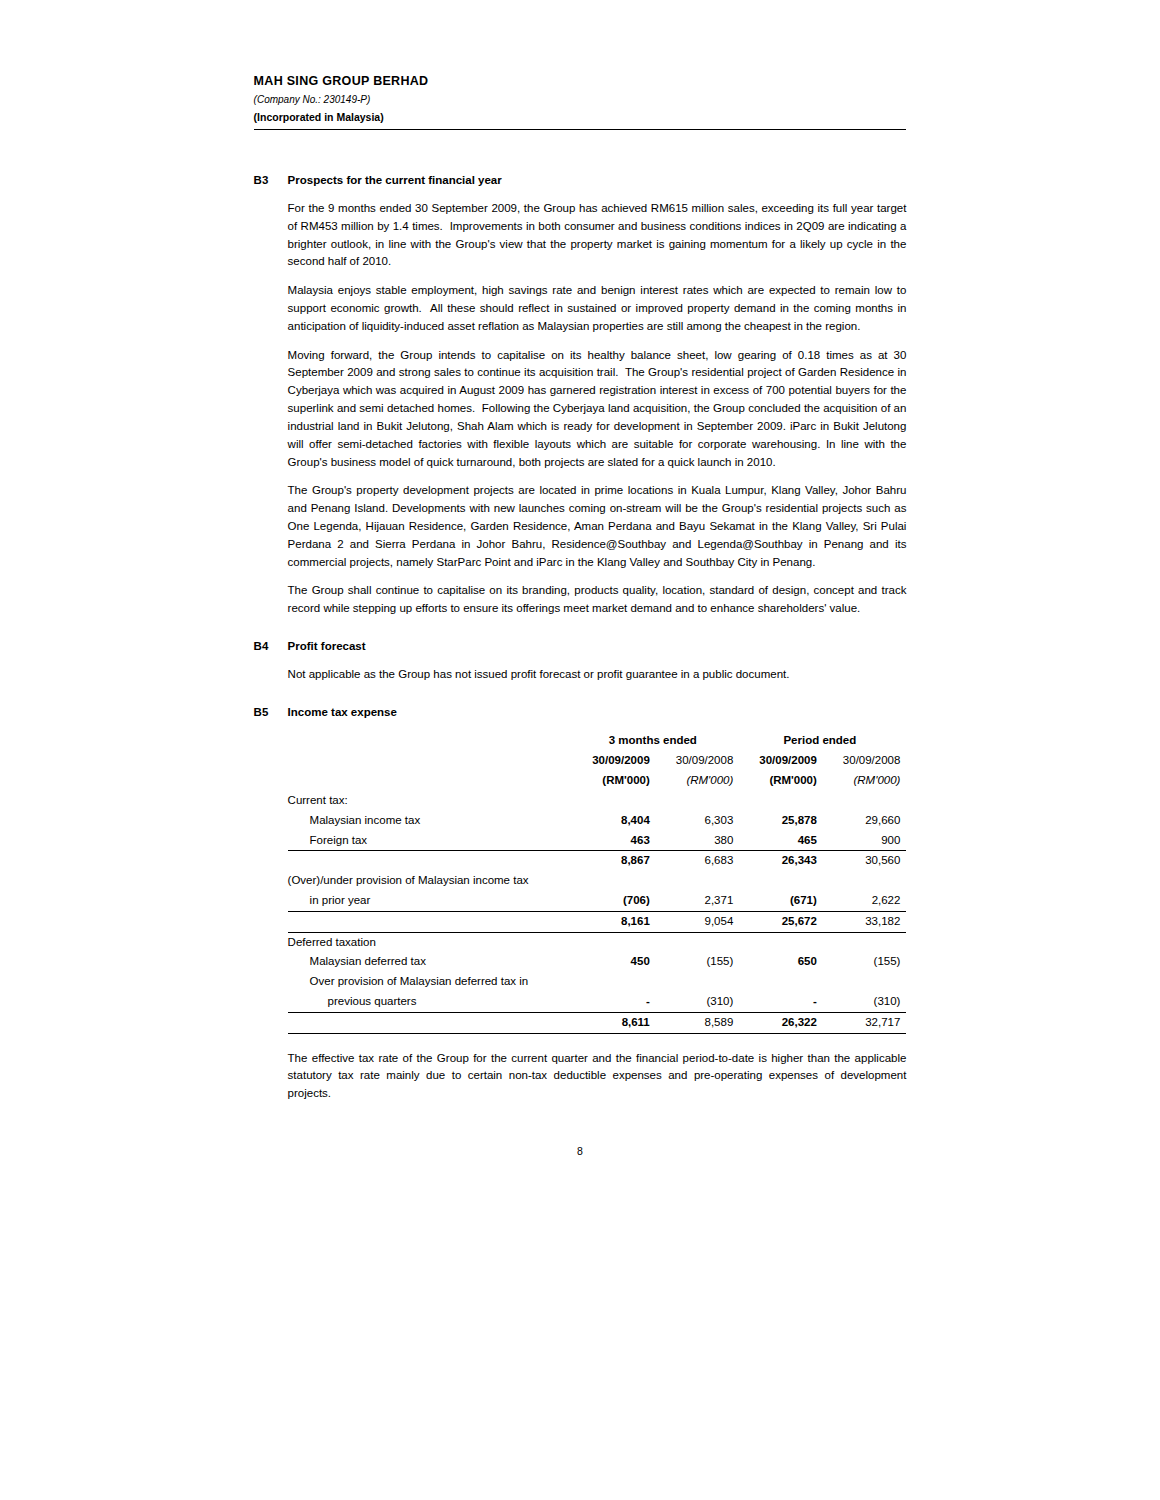MAH SING GROUP BERHAD
(Company No.: 230149-P)
(Incorporated in Malaysia)
B3
Prospects for the current financial year
For the 9 months ended 30 September 2009, the Group has achieved RM615 million sales, exceeding its full year target of RM453 million by 1.4 times. Improvements in both consumer and business conditions indices in 2Q09 are indicating a brighter outlook, in line with the Group's view that the property market is gaining momentum for a likely up cycle in the second half of 2010.
Malaysia enjoys stable employment, high savings rate and benign interest rates which are expected to remain low to support economic growth. All these should reflect in sustained or improved property demand in the coming months in anticipation of liquidity-induced asset reflation as Malaysian properties are still among the cheapest in the region.
Moving forward, the Group intends to capitalise on its healthy balance sheet, low gearing of 0.18 times as at 30 September 2009 and strong sales to continue its acquisition trail. The Group's residential project of Garden Residence in Cyberjaya which was acquired in August 2009 has garnered registration interest in excess of 700 potential buyers for the superlink and semi detached homes. Following the Cyberjaya land acquisition, the Group concluded the acquisition of an industrial land in Bukit Jelutong, Shah Alam which is ready for development in September 2009. iParc in Bukit Jelutong will offer semi-detached factories with flexible layouts which are suitable for corporate warehousing. In line with the Group's business model of quick turnaround, both projects are slated for a quick launch in 2010.
The Group's property development projects are located in prime locations in Kuala Lumpur, Klang Valley, Johor Bahru and Penang Island. Developments with new launches coming on-stream will be the Group's residential projects such as One Legenda, Hijauan Residence, Garden Residence, Aman Perdana and Bayu Sekamat in the Klang Valley, Sri Pulai Perdana 2 and Sierra Perdana in Johor Bahru, Residence@Southbay and Legenda@Southbay in Penang and its commercial projects, namely StarParc Point and iParc in the Klang Valley and Southbay City in Penang.
The Group shall continue to capitalise on its branding, products quality, location, standard of design, concept and track record while stepping up efforts to ensure its offerings meet market demand and to enhance shareholders' value.
B4
Profit forecast
Not applicable as the Group has not issued profit forecast or profit guarantee in a public document.
B5
Income tax expense
| | 3 months ended | Period ended |
| | 30/09/2009 | 30/09/2008 | 30/09/2009 | 30/09/2008 |
| | (RM'000) | (RM'000) | (RM'000) | (RM'000) |
| Current tax: | | | | |
| Malaysian income tax | 8,404 | 6,303 | 25,878 | 29,660 |
| Foreign tax | 463 | 380 | 465 | 900 |
| | 8,867 | 6,683 | 26,343 | 30,560 |
| (Over)/under provision of Malaysian income tax | | | | |
| in prior year | (706) | 2,371 | (671) | 2,622 |
| | 8,161 | 9,054 | 25,672 | 33,182 |
| Deferred taxation | | | | |
| Malaysian deferred tax | 450 | (155) | 650 | (155) |
| Over provision of Malaysian deferred tax in | | | | |
| previous quarters | - | (310) | - | (310) |
| | 8,611 | 8,589 | 26,322 | 32,717 |
The effective tax rate of the Group for the current quarter and the financial period-to-date is higher than the applicable statutory tax rate mainly due to certain non-tax deductible expenses and pre-operating expenses of development projects.
8